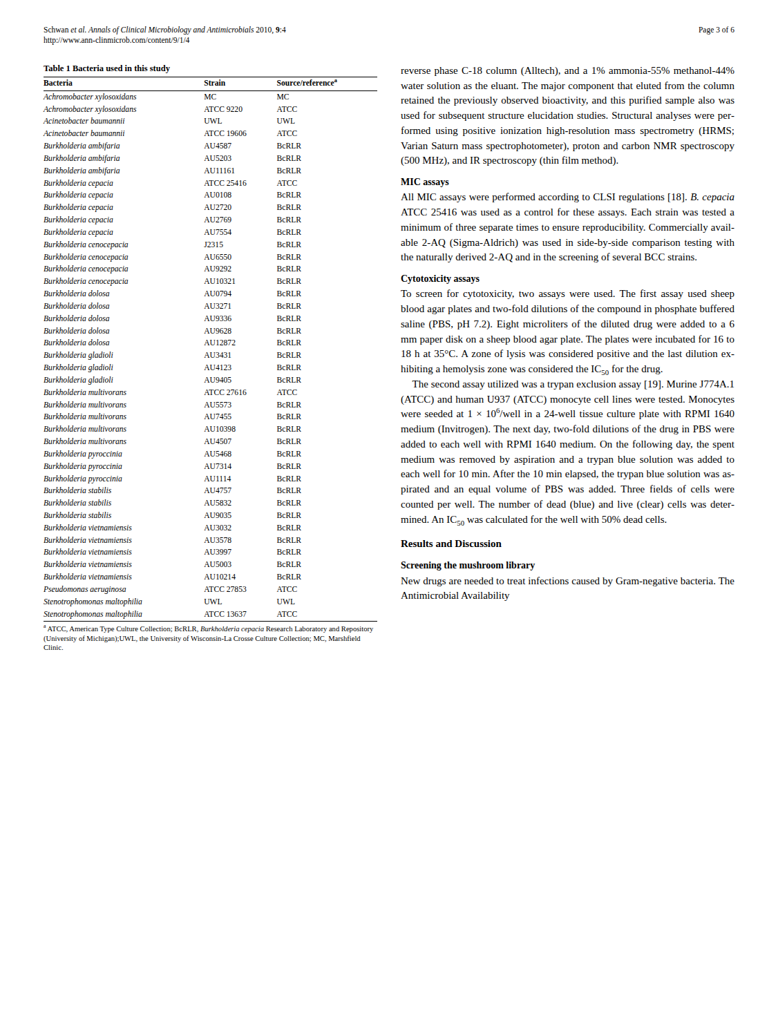Schwan et al. Annals of Clinical Microbiology and Antimicrobials 2010, 9:4 http://www.ann-clinmicrob.com/content/9/1/4
Page 3 of 6
Table 1 Bacteria used in this study
| Bacteria | Strain | Source/reference a |
| --- | --- | --- |
| Achromobacter xylosoxidans | MC | MC |
| Achromobacter xylosoxidans | ATCC 9220 | ATCC |
| Acinetobacter baumannii | UWL | UWL |
| Acinetobacter baumannii | ATCC 19606 | ATCC |
| Burkholderia ambifaria | AU4587 | BcRLR |
| Burkholderia ambifaria | AU5203 | BcRLR |
| Burkholderia ambifaria | AU11161 | BcRLR |
| Burkholderia cepacia | ATCC 25416 | ATCC |
| Burkholderia cepacia | AU0108 | BcRLR |
| Burkholderia cepacia | AU2720 | BcRLR |
| Burkholderia cepacia | AU2769 | BcRLR |
| Burkholderia cepacia | AU7554 | BcRLR |
| Burkholderia cenocepacia | J2315 | BcRLR |
| Burkholderia cenocepacia | AU6550 | BcRLR |
| Burkholderia cenocepacia | AU9292 | BcRLR |
| Burkholderia cenocepacia | AU10321 | BcRLR |
| Burkholderia dolosa | AU0794 | BcRLR |
| Burkholderia dolosa | AU3271 | BcRLR |
| Burkholderia dolosa | AU9336 | BcRLR |
| Burkholderia dolosa | AU9628 | BcRLR |
| Burkholderia dolosa | AU12872 | BcRLR |
| Burkholderia gladioli | AU3431 | BcRLR |
| Burkholderia gladioli | AU4123 | BcRLR |
| Burkholderia gladioli | AU9405 | BcRLR |
| Burkholderia multivorans | ATCC 27616 | ATCC |
| Burkholderia multivorans | AU5573 | BcRLR |
| Burkholderia multivorans | AU7455 | BcRLR |
| Burkholderia multivorans | AU10398 | BcRLR |
| Burkholderia multivorans | AU4507 | BcRLR |
| Burkholderia pyroccinia | AU5468 | BcRLR |
| Burkholderia pyroccinia | AU7314 | BcRLR |
| Burkholderia pyroccinia | AU1114 | BcRLR |
| Burkholderia stabilis | AU4757 | BcRLR |
| Burkholderia stabilis | AU5832 | BcRLR |
| Burkholderia stabilis | AU9035 | BcRLR |
| Burkholderia vietnamiensis | AU3032 | BcRLR |
| Burkholderia vietnamiensis | AU3578 | BcRLR |
| Burkholderia vietnamiensis | AU3997 | BcRLR |
| Burkholderia vietnamiensis | AU5003 | BcRLR |
| Burkholderia vietnamiensis | AU10214 | BcRLR |
| Pseudomonas aeruginosa | ATCC 27853 | ATCC |
| Stenotrophomonas maltophilia | UWL | UWL |
| Stenotrophomonas maltophilia | ATCC 13637 | ATCC |
a ATCC, American Type Culture Collection; BcRLR, Burkholderia cepacia Research Laboratory and Repository (University of Michigan);UWL, the University of Wisconsin-La Crosse Culture Collection; MC, Marshfield Clinic.
reverse phase C-18 column (Alltech), and a 1% ammonia-55% methanol-44% water solution as the eluant. The major component that eluted from the column retained the previously observed bioactivity, and this purified sample also was used for subsequent structure elucidation studies. Structural analyses were performed using positive ionization high-resolution mass spectrometry (HRMS; Varian Saturn mass spectrophotometer), proton and carbon NMR spectroscopy (500 MHz), and IR spectroscopy (thin film method).
MIC assays
All MIC assays were performed according to CLSI regulations [18]. B. cepacia ATCC 25416 was used as a control for these assays. Each strain was tested a minimum of three separate times to ensure reproducibility. Commercially available 2-AQ (Sigma-Aldrich) was used in side-by-side comparison testing with the naturally derived 2-AQ and in the screening of several BCC strains.
Cytotoxicity assays
To screen for cytotoxicity, two assays were used. The first assay used sheep blood agar plates and two-fold dilutions of the compound in phosphate buffered saline (PBS, pH 7.2). Eight microliters of the diluted drug were added to a 6 mm paper disk on a sheep blood agar plate. The plates were incubated for 16 to 18 h at 35°C. A zone of lysis was considered positive and the last dilution exhibiting a hemolysis zone was considered the IC50 for the drug.
The second assay utilized was a trypan exclusion assay [19]. Murine J774A.1 (ATCC) and human U937 (ATCC) monocyte cell lines were tested. Monocytes were seeded at 1 × 106/well in a 24-well tissue culture plate with RPMI 1640 medium (Invitrogen). The next day, two-fold dilutions of the drug in PBS were added to each well with RPMI 1640 medium. On the following day, the spent medium was removed by aspiration and a trypan blue solution was added to each well for 10 min. After the 10 min elapsed, the trypan blue solution was aspirated and an equal volume of PBS was added. Three fields of cells were counted per well. The number of dead (blue) and live (clear) cells was determined. An IC50 was calculated for the well with 50% dead cells.
Results and Discussion
Screening the mushroom library
New drugs are needed to treat infections caused by Gram-negative bacteria. The Antimicrobial Availability